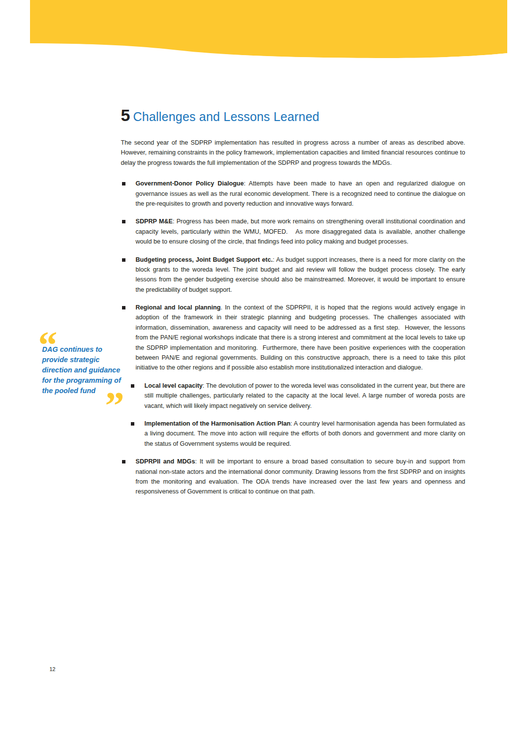“ DAG continues to provide strategic direction and guidance for the programming of the pooled fund ”
5 Challenges and Lessons Learned
The second year of the SDPRP implementation has resulted in progress across a number of areas as described above. However, remaining constraints in the policy framework, implementation capacities and limited financial resources continue to delay the progress towards the full implementation of the SDPRP and progress towards the MDGs.
Government-Donor Policy Dialogue: Attempts have been made to have an open and regularized dialogue on governance issues as well as the rural economic development. There is a recognized need to continue the dialogue on the pre-requisites to growth and poverty reduction and innovative ways forward.
SDPRP M&E: Progress has been made, but more work remains on strengthening overall institutional coordination and capacity levels, particularly within the WMU, MOFED. As more disaggregated data is available, another challenge would be to ensure closing of the circle, that findings feed into policy making and budget processes.
Budgeting process, Joint Budget Support etc.: As budget support increases, there is a need for more clarity on the block grants to the woreda level. The joint budget and aid review will follow the budget process closely. The early lessons from the gender budgeting exercise should also be mainstreamed. Moreover, it would be important to ensure the predictability of budget support.
Regional and local planning. In the context of the SDPRPII, it is hoped that the regions would actively engage in adoption of the framework in their strategic planning and budgeting processes. The challenges associated with information, dissemination, awareness and capacity will need to be addressed as a first step. However, the lessons from the PAN/E regional workshops indicate that there is a strong interest and commitment at the local levels to take up the SDPRP implementation and monitoring. Furthermore, there have been positive experiences with the cooperation between PAN/E and regional governments. Building on this constructive approach, there is a need to take this pilot initiative to the other regions and if possible also establish more institutionalized interaction and dialogue.
Local level capacity: The devolution of power to the woreda level was consolidated in the current year, but there are still multiple challenges, particularly related to the capacity at the local level. A large number of woreda posts are vacant, which will likely impact negatively on service delivery.
Implementation of the Harmonisation Action Plan: A country level harmonisation agenda has been formulated as a living document. The move into action will require the efforts of both donors and government and more clarity on the status of Government systems would be required.
SDPRPII and MDGs: It will be important to ensure a broad based consultation to secure buy-in and support from national non-state actors and the international donor community. Drawing lessons from the first SDPRP and on insights from the monitoring and evaluation. The ODA trends have increased over the last few years and openness and responsiveness of Government is critical to continue on that path.
12